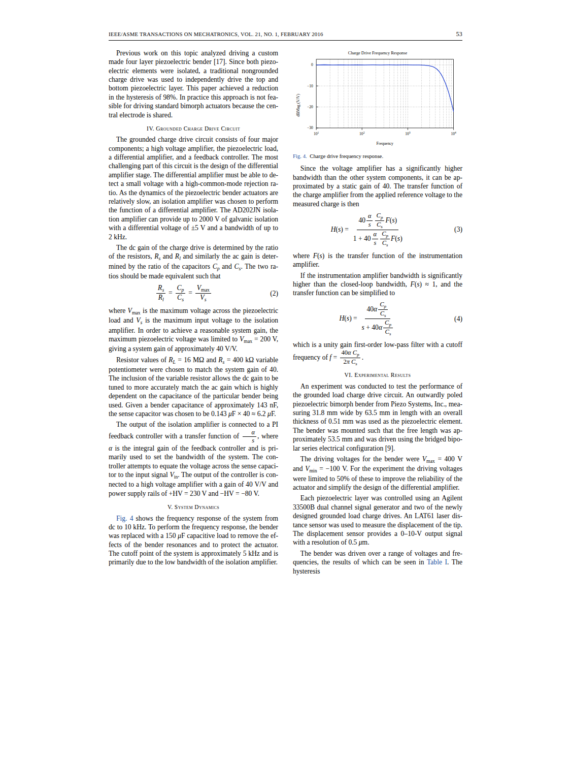IEEE/ASME TRANSACTIONS ON MECHATRONICS, VOL. 21, NO. 1, FEBRUARY 2016
53
Previous work on this topic analyzed driving a custom made four layer piezoelectric bender [17]. Since both piezoelectric elements were isolated, a traditional nongrounded charge drive was used to independently drive the top and bottom piezoelectric layer. This paper achieved a reduction in the hysteresis of 98%. In practice this approach is not feasible for driving standard bimorph actuators because the central electrode is shared.
IV. Grounded Charge Drive Circuit
The grounded charge drive circuit consists of four major components; a high voltage amplifier, the piezoelectric load, a differential amplifier, and a feedback controller. The most challenging part of this circuit is the design of the differential amplifier stage. The differential amplifier must be able to detect a small voltage with a high-common-mode rejection ratio. As the dynamics of the piezoelectric bender actuators are relatively slow, an isolation amplifier was chosen to perform the function of a differential amplifier. The AD202JN isolation amplifier can provide up to 2000 V of galvanic isolation with a differential voltage of ±5 V and a bandwidth of up to 2 kHz.
The dc gain of the charge drive is determined by the ratio of the resistors, Rs and Rl and similarly the ac gain is determined by the ratio of the capacitors Cp and Cs. The two ratios should be made equivalent such that
Rs Rl = Cp Cs = Vmax Vs
(2)
where Vmax is the maximum voltage across the piezoelectric load and Vs is the maximum input voltage to the isolation amplifier. In order to achieve a reasonable system gain, the maximum piezoelectric voltage was limited to Vmax = 200 V, giving a system gain of approximately 40 V/V.
Resistor values of RL = 16 MΩ and Rs = 400 kΩ variable potentiometer were chosen to match the system gain of 40. The inclusion of the variable resistor allows the dc gain to be tuned to more accurately match the ac gain which is highly dependent on the capacitance of the particular bender being used. Given a bender capacitance of approximately 143 nF, the sense capacitor was chosen to be 0.143 μ F × 40 ≈ 6.2 μ F.
The output of the isolation amplifier is connected to a PI feedback controller with a transfer function of αs, where α is the integral gain of the feedback controller and is primarily used to set the bandwidth of the system. The controller attempts to equate the voltage across the sense capacitor to the input signal Vin. The output of the controller is connected to a high voltage amplifier with a gain of 40 V/V and power supply rails of +HV = 230 V and −HV = −80 V.
V. System Dynamics
Fig. 4 shows the frequency response of the system from dc to 10 kHz. To perform the frequency response, the bender was replaced with a 150 μ F capacitive load to remove the effects of the bender resonances and to protect the actuator. The cutoff point of the system is approximately 5 kHz and is primarily due to the low bandwidth of the isolation amplifier.
Charge Drive Frequency Response 0 −10 −20 −30 101 102 103 104 dBMag (V/V) Frequency
Fig. 4. Charge drive frequency response.
Since the voltage amplifier has a significantly higher bandwidth than the other system components, it can be approximated by a static gain of 40. The transfer function of the charge amplifier from the applied reference voltage to the measured charge is then
H(s) = 40αs Cp Cs F(s) 1 + 40αs Cp Cs F(s)
(3)
where F(s) is the transfer function of the instrumentation amplifier.
If the instrumentation amplifier bandwidth is significantly higher than the closed-loop bandwidth, F(s) ≈ 1, and the transfer function can be simplified to
H(s) = 40αCp Cs s + 40αCp Cs
(4)
which is a unity gain first-order low-pass filter with a cutoff frequency of f = 40α Cp 2π Cs.
VI. Experimental Results
An experiment was conducted to test the performance of the grounded load charge drive circuit. An outwardly poled piezoelectric bimorph bender from Piezo Systems, Inc., measuring 31.8 mm wide by 63.5 mm in length with an overall thickness of 0.51 mm was used as the piezoelectric element. The bender was mounted such that the free length was approximately 53.5 mm and was driven using the bridged bipolar series electrical configuration [9].
The driving voltages for the bender were Vmax = 400 V and Vmin = −100 V. For the experiment the driving voltages were limited to 50% of these to improve the reliability of the actuator and simplify the design of the differential amplifier.
Each piezoelectric layer was controlled using an Agilent 33500B dual channel signal generator and two of the newly designed grounded load charge drives. An LAT61 laser distance sensor was used to measure the displacement of the tip. The displacement sensor provides a 0–10-V output signal with a resolution of 0.5 μm.
The bender was driven over a range of voltages and frequencies, the results of which can be seen in Table I. The hysteresis